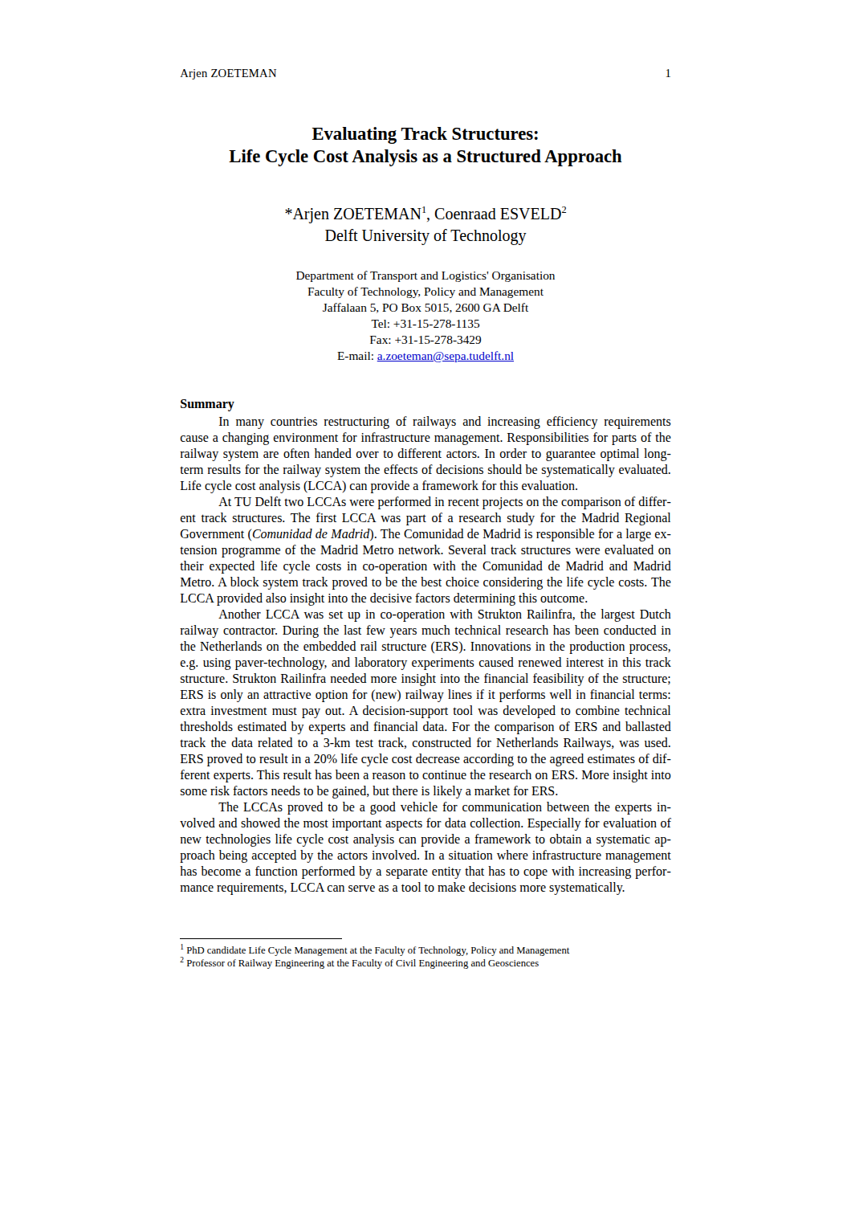Arjen ZOETEMAN 1
Evaluating Track Structures:
Life Cycle Cost Analysis as a Structured Approach
*Arjen ZOETEMAN1, Coenraad ESVELD2 Delft University of Technology
Department of Transport and Logistics' Organisation
Faculty of Technology, Policy and Management
Jaffalaan 5, PO Box 5015, 2600 GA Delft
Tel: +31-15-278-1135
Fax: +31-15-278-3429
E-mail: a.zoeteman@sepa.tudelft.nl
Summary
In many countries restructuring of railways and increasing efficiency requirements cause a changing environment for infrastructure management. Responsibilities for parts of the railway system are often handed over to different actors. In order to guarantee optimal long-term results for the railway system the effects of decisions should be systematically evaluated. Life cycle cost analysis (LCCA) can provide a framework for this evaluation.
At TU Delft two LCCAs were performed in recent projects on the comparison of different track structures. The first LCCA was part of a research study for the Madrid Regional Government (Comunidad de Madrid). The Comunidad de Madrid is responsible for a large extension programme of the Madrid Metro network. Several track structures were evaluated on their expected life cycle costs in co-operation with the Comunidad de Madrid and Madrid Metro. A block system track proved to be the best choice considering the life cycle costs. The LCCA provided also insight into the decisive factors determining this outcome.
Another LCCA was set up in co-operation with Strukton Railinfra, the largest Dutch railway contractor. During the last few years much technical research has been conducted in the Netherlands on the embedded rail structure (ERS). Innovations in the production process, e.g. using paver-technology, and laboratory experiments caused renewed interest in this track structure. Strukton Railinfra needed more insight into the financial feasibility of the structure; ERS is only an attractive option for (new) railway lines if it performs well in financial terms: extra investment must pay out. A decision-support tool was developed to combine technical thresholds estimated by experts and financial data. For the comparison of ERS and ballasted track the data related to a 3-km test track, constructed for Netherlands Railways, was used. ERS proved to result in a 20% life cycle cost decrease according to the agreed estimates of different experts. This result has been a reason to continue the research on ERS. More insight into some risk factors needs to be gained, but there is likely a market for ERS.
The LCCAs proved to be a good vehicle for communication between the experts involved and showed the most important aspects for data collection. Especially for evaluation of new technologies life cycle cost analysis can provide a framework to obtain a systematic approach being accepted by the actors involved. In a situation where infrastructure management has become a function performed by a separate entity that has to cope with increasing performance requirements, LCCA can serve as a tool to make decisions more systematically.
1 PhD candidate Life Cycle Management at the Faculty of Technology, Policy and Management
2 Professor of Railway Engineering at the Faculty of Civil Engineering and Geosciences